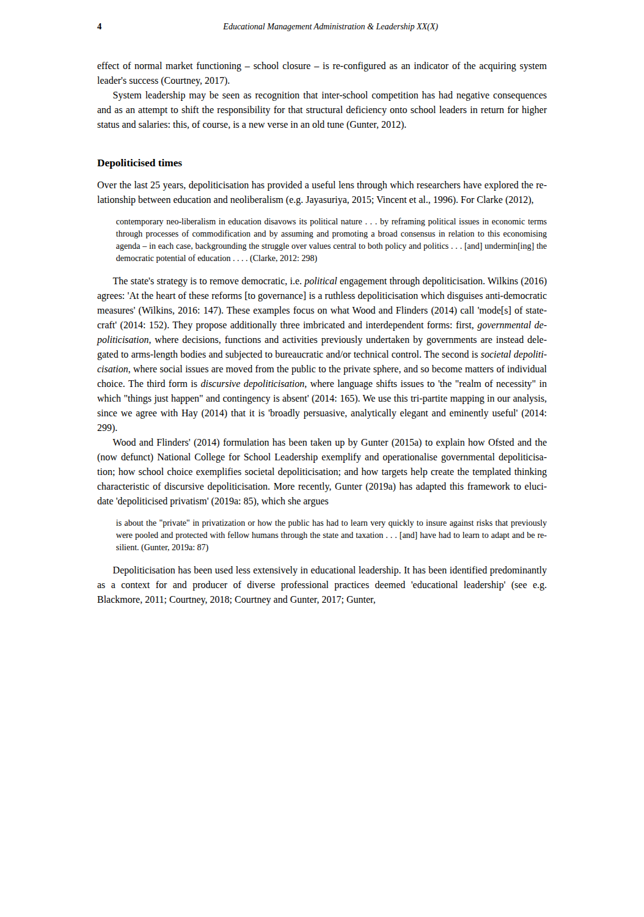4 Educational Management Administration & Leadership XX(X)
effect of normal market functioning – school closure – is re-configured as an indicator of the acquiring system leader's success (Courtney, 2017).
System leadership may be seen as recognition that inter-school competition has had negative consequences and as an attempt to shift the responsibility for that structural deficiency onto school leaders in return for higher status and salaries: this, of course, is a new verse in an old tune (Gunter, 2012).
Depoliticised times
Over the last 25 years, depoliticisation has provided a useful lens through which researchers have explored the relationship between education and neoliberalism (e.g. Jayasuriya, 2015; Vincent et al., 1996). For Clarke (2012),
contemporary neo-liberalism in education disavows its political nature . . . by reframing political issues in economic terms through processes of commodification and by assuming and promoting a broad consensus in relation to this economising agenda – in each case, backgrounding the struggle over values central to both policy and politics . . . [and] undermin[ing] the democratic potential of education . . . . (Clarke, 2012: 298)
The state's strategy is to remove democratic, i.e. political engagement through depoliticisation. Wilkins (2016) agrees: 'At the heart of these reforms [to governance] is a ruthless depoliticisation which disguises anti-democratic measures' (Wilkins, 2016: 147). These examples focus on what Wood and Flinders (2014) call 'mode[s] of statecraft' (2014: 152). They propose additionally three imbricated and interdependent forms: first, governmental depoliticisation, where decisions, functions and activities previously undertaken by governments are instead delegated to arms-length bodies and subjected to bureaucratic and/or technical control. The second is societal depoliticisation, where social issues are moved from the public to the private sphere, and so become matters of individual choice. The third form is discursive depoliticisation, where language shifts issues to 'the "realm of necessity" in which "things just happen" and contingency is absent' (2014: 165). We use this tri-partite mapping in our analysis, since we agree with Hay (2014) that it is 'broadly persuasive, analytically elegant and eminently useful' (2014: 299).
Wood and Flinders' (2014) formulation has been taken up by Gunter (2015a) to explain how Ofsted and the (now defunct) National College for School Leadership exemplify and operationalise governmental depoliticisation; how school choice exemplifies societal depoliticisation; and how targets help create the templated thinking characteristic of discursive depoliticisation. More recently, Gunter (2019a) has adapted this framework to elucidate 'depoliticised privatism' (2019a: 85), which she argues
is about the "private" in privatization or how the public has had to learn very quickly to insure against risks that previously were pooled and protected with fellow humans through the state and taxation . . . [and] have had to learn to adapt and be resilient. (Gunter, 2019a: 87)
Depoliticisation has been used less extensively in educational leadership. It has been identified predominantly as a context for and producer of diverse professional practices deemed 'educational leadership' (see e.g. Blackmore, 2011; Courtney, 2018; Courtney and Gunter, 2017; Gunter,